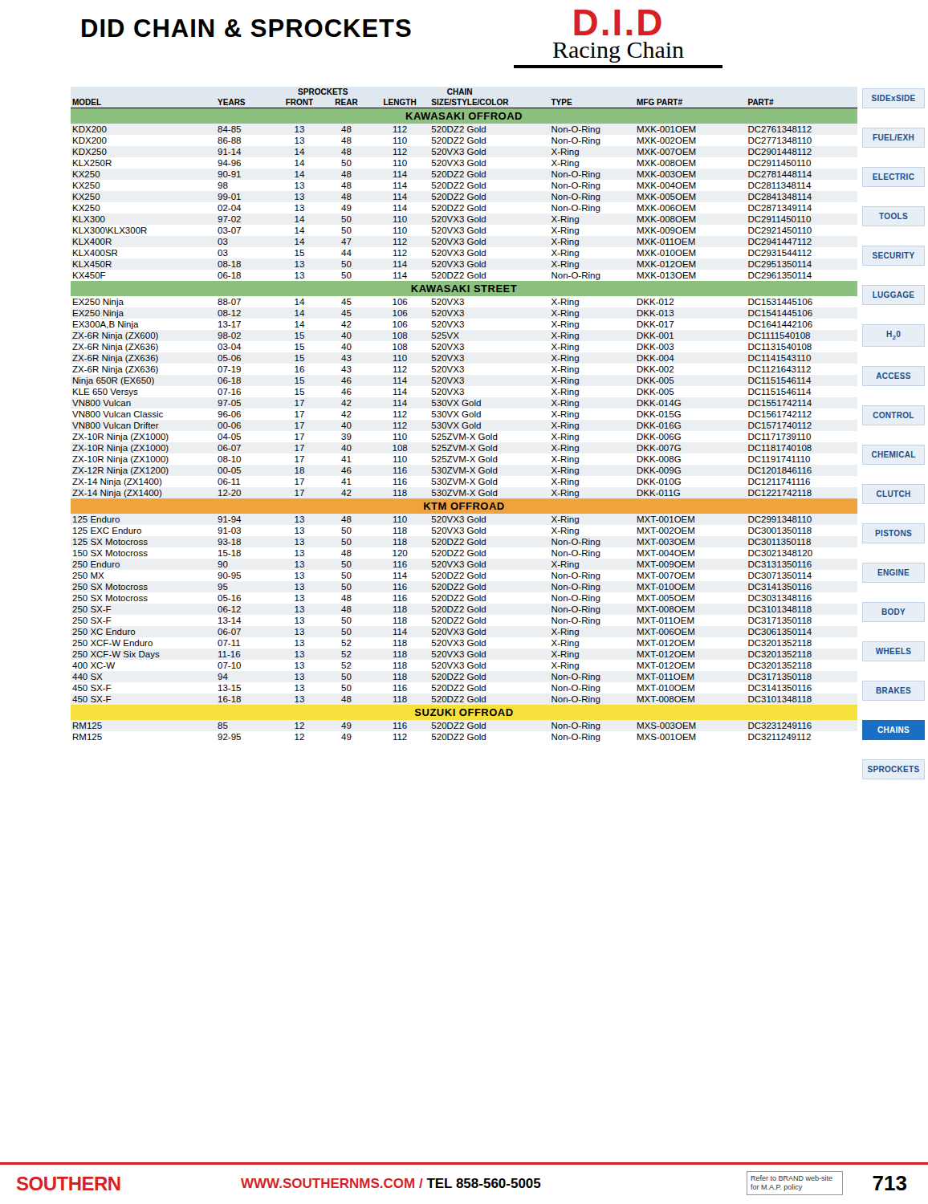DID CHAIN & SPROCKETS
D.I.D
Racing Chain
SIDExSIDE
FUEL/EXH
ELECTRIC
TOOLS
SECURITY
LUGGAGE
H20
ACCESS
CONTROL
CHEMICAL
CLUTCH
PISTONS
ENGINE
BODY
WHEELS
BRAKES
CHAINS
SPROCKETS
| | | SPROCKETS | CHAIN | | | |
| --- | --- | --- | --- | --- | --- | --- |
| MODEL | YEARS | FRONT | REAR | LENGTH | SIZE/STYLE/COLOR | TYPE | MFG PART# | PART# |
| KAWASAKI OFFROAD |
| KDX200 | 84-85 | 13 | 48 | 112 | 520DZ2 Gold | Non-O-Ring | MXK-001OEM | DC2761348112 |
| KDX200 | 86-88 | 13 | 48 | 110 | 520DZ2 Gold | Non-O-Ring | MXK-002OEM | DC2771348110 |
| KDX250 | 91-14 | 14 | 48 | 112 | 520VX3 Gold | X-Ring | MXK-007OEM | DC2901448112 |
| KLX250R | 94-96 | 14 | 50 | 110 | 520VX3 Gold | X-Ring | MXK-008OEM | DC2911450110 |
| KX250 | 90-91 | 14 | 48 | 114 | 520DZ2 Gold | Non-O-Ring | MXK-003OEM | DC2781448114 |
| KX250 | 98 | 13 | 48 | 114 | 520DZ2 Gold | Non-O-Ring | MXK-004OEM | DC2811348114 |
| KX250 | 99-01 | 13 | 48 | 114 | 520DZ2 Gold | Non-O-Ring | MXK-005OEM | DC2841348114 |
| KX250 | 02-04 | 13 | 49 | 114 | 520DZ2 Gold | Non-O-Ring | MXK-006OEM | DC2871349114 |
| KLX300 | 97-02 | 14 | 50 | 110 | 520VX3 Gold | X-Ring | MXK-008OEM | DC2911450110 |
| KLX300\KLX300R | 03-07 | 14 | 50 | 110 | 520VX3 Gold | X-Ring | MXK-009OEM | DC2921450110 |
| KLX400R | 03 | 14 | 47 | 112 | 520VX3 Gold | X-Ring | MXK-011OEM | DC2941447112 |
| KLX400SR | 03 | 15 | 44 | 112 | 520VX3 Gold | X-Ring | MXK-010OEM | DC2931544112 |
| KLX450R | 08-18 | 13 | 50 | 114 | 520VX3 Gold | X-Ring | MXK-012OEM | DC2951350114 |
| KX450F | 06-18 | 13 | 50 | 114 | 520DZ2 Gold | Non-O-Ring | MXK-013OEM | DC2961350114 |
| KAWASAKI STREET |
| EX250 Ninja | 88-07 | 14 | 45 | 106 | 520VX3 | X-Ring | DKK-012 | DC1531445106 |
| EX250 Ninja | 08-12 | 14 | 45 | 106 | 520VX3 | X-Ring | DKK-013 | DC1541445106 |
| EX300A,B Ninja | 13-17 | 14 | 42 | 106 | 520VX3 | X-Ring | DKK-017 | DC1641442106 |
| ZX-6R Ninja (ZX600) | 98-02 | 15 | 40 | 108 | 525VX | X-Ring | DKK-001 | DC1111540108 |
| ZX-6R Ninja (ZX636) | 03-04 | 15 | 40 | 108 | 520VX3 | X-Ring | DKK-003 | DC1131540108 |
| ZX-6R Ninja (ZX636) | 05-06 | 15 | 43 | 110 | 520VX3 | X-Ring | DKK-004 | DC1141543110 |
| ZX-6R Ninja (ZX636) | 07-19 | 16 | 43 | 112 | 520VX3 | X-Ring | DKK-002 | DC1121643112 |
| Ninja 650R (EX650) | 06-18 | 15 | 46 | 114 | 520VX3 | X-Ring | DKK-005 | DC1151546114 |
| KLE 650 Versys | 07-16 | 15 | 46 | 114 | 520VX3 | X-Ring | DKK-005 | DC1151546114 |
| VN800 Vulcan | 97-05 | 17 | 42 | 114 | 530VX Gold | X-Ring | DKK-014G | DC1551742114 |
| VN800 Vulcan Classic | 96-06 | 17 | 42 | 112 | 530VX Gold | X-Ring | DKK-015G | DC1561742112 |
| VN800 Vulcan Drifter | 00-06 | 17 | 40 | 112 | 530VX Gold | X-Ring | DKK-016G | DC1571740112 |
| ZX-10R Ninja (ZX1000) | 04-05 | 17 | 39 | 110 | 525ZVM-X Gold | X-Ring | DKK-006G | DC1171739110 |
| ZX-10R Ninja (ZX1000) | 06-07 | 17 | 40 | 108 | 525ZVM-X Gold | X-Ring | DKK-007G | DC1181740108 |
| ZX-10R Ninja (ZX1000) | 08-10 | 17 | 41 | 110 | 525ZVM-X Gold | X-Ring | DKK-008G | DC1191741110 |
| ZX-12R Ninja (ZX1200) | 00-05 | 18 | 46 | 116 | 530ZVM-X Gold | X-Ring | DKK-009G | DC1201846116 |
| ZX-14 Ninja (ZX1400) | 06-11 | 17 | 41 | 116 | 530ZVM-X Gold | X-Ring | DKK-010G | DC1211741116 |
| ZX-14 Ninja (ZX1400) | 12-20 | 17 | 42 | 118 | 530ZVM-X Gold | X-Ring | DKK-011G | DC1221742118 |
| KTM OFFROAD |
| 125 Enduro | 91-94 | 13 | 48 | 110 | 520VX3 Gold | X-Ring | MXT-001OEM | DC2991348110 |
| 125 EXC Enduro | 91-03 | 13 | 50 | 118 | 520VX3 Gold | X-Ring | MXT-002OEM | DC3001350118 |
| 125 SX Motocross | 93-18 | 13 | 50 | 118 | 520DZ2 Gold | Non-O-Ring | MXT-003OEM | DC3011350118 |
| 150 SX Motocross | 15-18 | 13 | 48 | 120 | 520DZ2 Gold | Non-O-Ring | MXT-004OEM | DC3021348120 |
| 250 Enduro | 90 | 13 | 50 | 116 | 520VX3 Gold | X-Ring | MXT-009OEM | DC3131350116 |
| 250 MX | 90-95 | 13 | 50 | 114 | 520DZ2 Gold | Non-O-Ring | MXT-007OEM | DC3071350114 |
| 250 SX Motocross | 95 | 13 | 50 | 116 | 520DZ2 Gold | Non-O-Ring | MXT-010OEM | DC3141350116 |
| 250 SX Motocross | 05-16 | 13 | 48 | 116 | 520DZ2 Gold | Non-O-Ring | MXT-005OEM | DC3031348116 |
| 250 SX-F | 06-12 | 13 | 48 | 118 | 520DZ2 Gold | Non-O-Ring | MXT-008OEM | DC3101348118 |
| 250 SX-F | 13-14 | 13 | 50 | 118 | 520DZ2 Gold | Non-O-Ring | MXT-011OEM | DC3171350118 |
| 250 XC Enduro | 06-07 | 13 | 50 | 114 | 520VX3 Gold | X-Ring | MXT-006OEM | DC3061350114 |
| 250 XCF-W Enduro | 07-11 | 13 | 52 | 118 | 520VX3 Gold | X-Ring | MXT-012OEM | DC3201352118 |
| 250 XCF-W Six Days | 11-16 | 13 | 52 | 118 | 520VX3 Gold | X-Ring | MXT-012OEM | DC3201352118 |
| 400 XC-W | 07-10 | 13 | 52 | 118 | 520VX3 Gold | X-Ring | MXT-012OEM | DC3201352118 |
| 440 SX | 94 | 13 | 50 | 118 | 520DZ2 Gold | Non-O-Ring | MXT-011OEM | DC3171350118 |
| 450 SX-F | 13-15 | 13 | 50 | 116 | 520DZ2 Gold | Non-O-Ring | MXT-010OEM | DC3141350116 |
| 450 SX-F | 16-18 | 13 | 48 | 118 | 520DZ2 Gold | Non-O-Ring | MXT-008OEM | DC3101348118 |
| SUZUKI OFFROAD |
| RM125 | 85 | 12 | 49 | 116 | 520DZ2 Gold | Non-O-Ring | MXS-003OEM | DC3231249116 |
| RM125 | 92-95 | 12 | 49 | 112 | 520DZ2 Gold | Non-O-Ring | MXS-001OEM | DC3211249112 |
SOUTHERN
WWW.SOUTHERNMS.COM / TEL 858-560-5005
Refer to BRAND web-site for M.A.P. policy
713